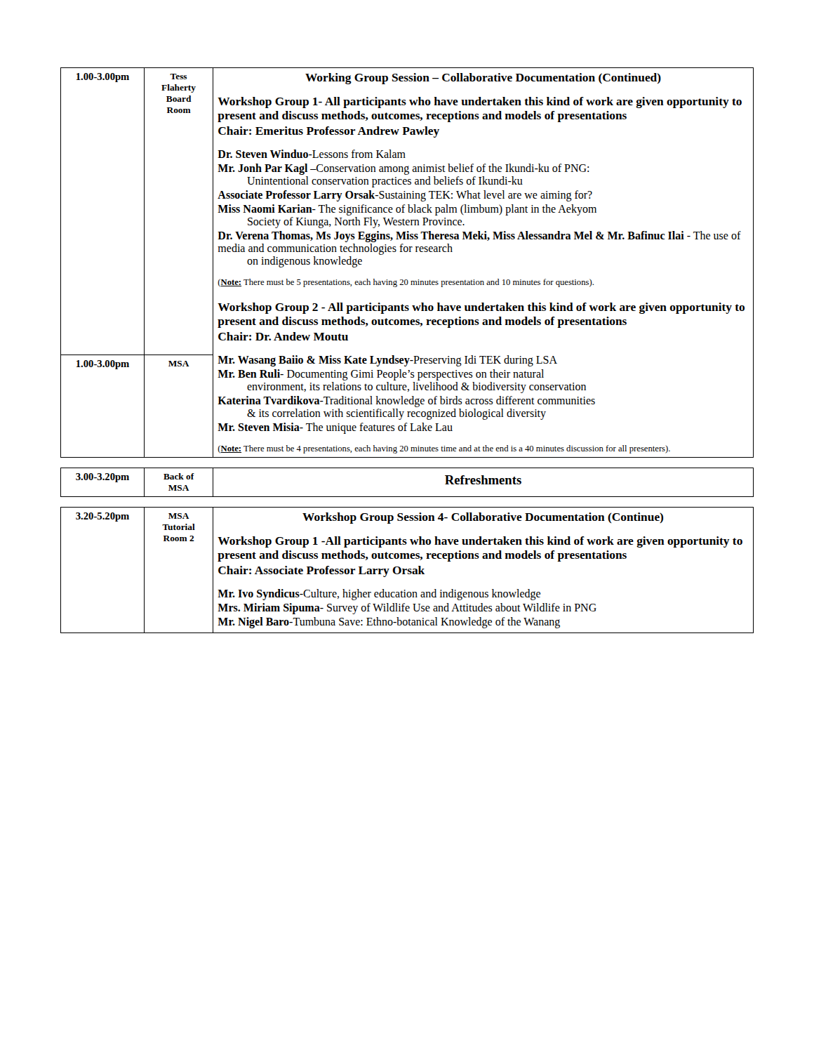| 1.00-3.00pm | Tess Flaherty Board Room | Working Group Session – Collaborative Documentation (Continued) Workshop Group 1- All participants who have undertaken this kind of work are given opportunity to present and discuss methods, outcomes, receptions and models of presentations Chair: Emeritus Professor Andrew Pawley Dr. Steven Winduo -Lessons from Kalam Mr. Jonh Par Kagl –Conservation among animist belief of the Ikundi-ku of PNG: Unintentional conservation practices and beliefs of Ikundi-ku Associate Professor Larry Orsak -Sustaining TEK: What level are we aiming for? Miss Naomi Karian - The significance of black palm (limbum) plant in the Aekyom Society of Kiunga, North Fly, Western Province. Dr. Verena Thomas, Ms Joys Eggins, Miss Theresa Meki, Miss Alessandra Mel & Mr. Bafinuc Ilai - The use of media and communication technologies for research on indigenous knowledge ( Note: There must be 5 presentations, each having 20 minutes presentation and 10 minutes for questions). Workshop Group 2 - All participants who have undertaken this kind of work are given opportunity to present and discuss methods, outcomes, receptions and models of presentations Chair: Dr. Andew Moutu Mr. Wasang Baiio & Miss Kate Lyndsey -Preserving Idi TEK during LSA Mr. Ben Ruli - Documenting Gimi People’s perspectives on their natural environment, its relations to culture, livelihood & biodiversity conservation Katerina Tvardikova -Traditional knowledge of birds across different communities & its correlation with scientifically recognized biological diversity Mr. Steven Misia - The unique features of Lake Lau ( Note: There must be 4 presentations, each having 20 minutes time and at the end is a 40 minutes discussion for all presenters). |
| 1.00-3.00pm | MSA |
| 3.00-3.20pm | Back of MSA | Refreshments |
| 3.20-5.20pm | MSA Tutorial Room 2 | Workshop Group Session 4- Collaborative Documentation (Continue) Workshop Group 1 -All participants who have undertaken this kind of work are given opportunity to present and discuss methods, outcomes, receptions and models of presentations Chair: Associate Professor Larry Orsak Mr. Ivo Syndicus -Culture, higher education and indigenous knowledge Mrs. Miriam Sipuma - Survey of Wildlife Use and Attitudes about Wildlife in PNG Mr. Nigel Baro -Tumbuna Save: Ethno-botanical Knowledge of the Wanang |